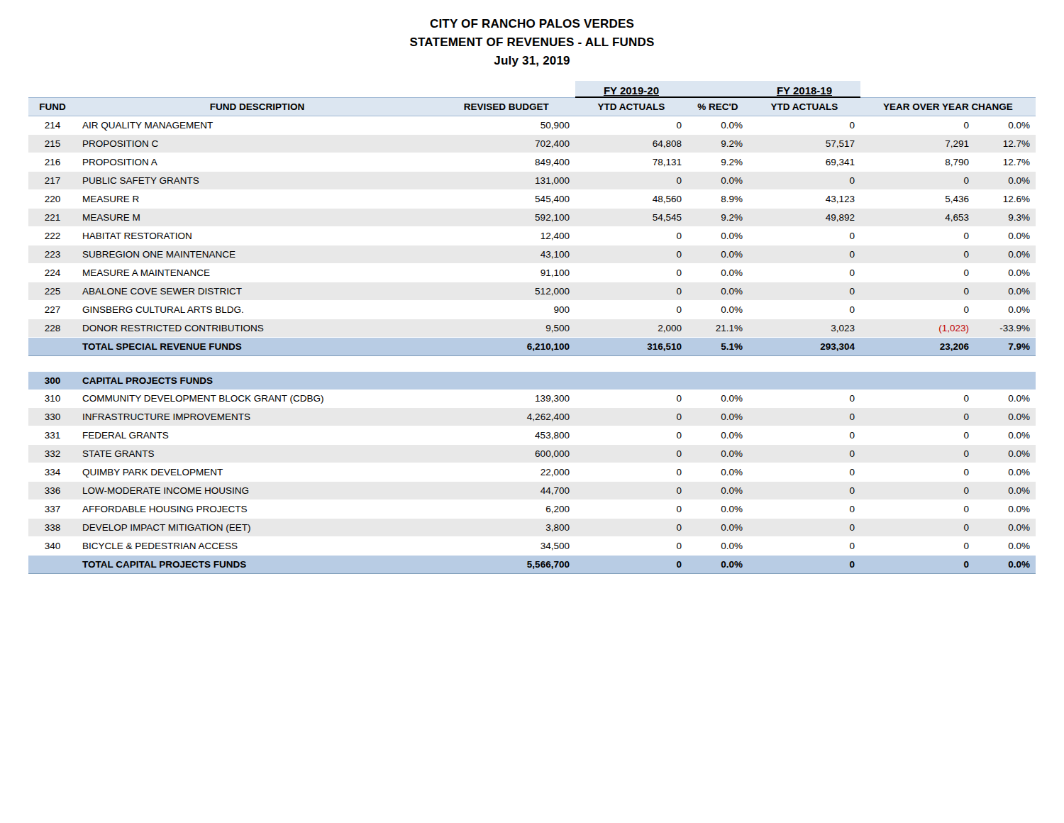CITY OF RANCHO PALOS VERDES
STATEMENT OF REVENUES - ALL FUNDS
July 31, 2019
| | | | FY 2019-20 | | FY 2018-19 | | |
| FUND | FUND DESCRIPTION | REVISED BUDGET | YTD ACTUALS | % REC'D | YTD ACTUALS | YEAR OVER YEAR CHANGE |
| 214 | AIR QUALITY MANAGEMENT | 50,900 | 0 | 0.0% | 0 | 0 | 0.0% |
| 215 | PROPOSITION C | 702,400 | 64,808 | 9.2% | 57,517 | 7,291 | 12.7% |
| 216 | PROPOSITION A | 849,400 | 78,131 | 9.2% | 69,341 | 8,790 | 12.7% |
| 217 | PUBLIC SAFETY GRANTS | 131,000 | 0 | 0.0% | 0 | 0 | 0.0% |
| 220 | MEASURE R | 545,400 | 48,560 | 8.9% | 43,123 | 5,436 | 12.6% |
| 221 | MEASURE M | 592,100 | 54,545 | 9.2% | 49,892 | 4,653 | 9.3% |
| 222 | HABITAT RESTORATION | 12,400 | 0 | 0.0% | 0 | 0 | 0.0% |
| 223 | SUBREGION ONE MAINTENANCE | 43,100 | 0 | 0.0% | 0 | 0 | 0.0% |
| 224 | MEASURE A MAINTENANCE | 91,100 | 0 | 0.0% | 0 | 0 | 0.0% |
| 225 | ABALONE COVE SEWER DISTRICT | 512,000 | 0 | 0.0% | 0 | 0 | 0.0% |
| 227 | GINSBERG CULTURAL ARTS BLDG. | 900 | 0 | 0.0% | 0 | 0 | 0.0% |
| 228 | DONOR RESTRICTED CONTRIBUTIONS | 9,500 | 2,000 | 21.1% | 3,023 | (1,023) | -33.9% |
| | TOTAL SPECIAL REVENUE FUNDS | 6,210,100 | 316,510 | 5.1% | 293,304 | 23,206 | 7.9% |
| 300 | CAPITAL PROJECTS FUNDS | | | | | | |
| 310 | COMMUNITY DEVELOPMENT BLOCK GRANT (CDBG) | 139,300 | 0 | 0.0% | 0 | 0 | 0.0% |
| 330 | INFRASTRUCTURE IMPROVEMENTS | 4,262,400 | 0 | 0.0% | 0 | 0 | 0.0% |
| 331 | FEDERAL GRANTS | 453,800 | 0 | 0.0% | 0 | 0 | 0.0% |
| 332 | STATE GRANTS | 600,000 | 0 | 0.0% | 0 | 0 | 0.0% |
| 334 | QUIMBY PARK DEVELOPMENT | 22,000 | 0 | 0.0% | 0 | 0 | 0.0% |
| 336 | LOW-MODERATE INCOME HOUSING | 44,700 | 0 | 0.0% | 0 | 0 | 0.0% |
| 337 | AFFORDABLE HOUSING PROJECTS | 6,200 | 0 | 0.0% | 0 | 0 | 0.0% |
| 338 | DEVELOP IMPACT MITIGATION (EET) | 3,800 | 0 | 0.0% | 0 | 0 | 0.0% |
| 340 | BICYCLE & PEDESTRIAN ACCESS | 34,500 | 0 | 0.0% | 0 | 0 | 0.0% |
| | TOTAL CAPITAL PROJECTS FUNDS | 5,566,700 | 0 | 0.0% | 0 | 0 | 0.0% |